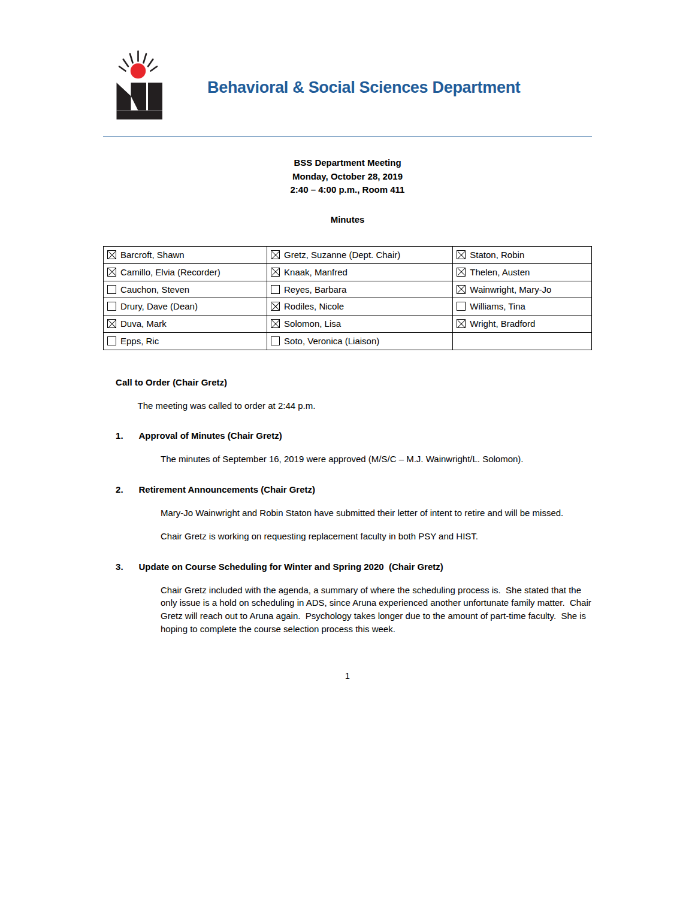Behavioral & Social Sciences Department
BSS Department Meeting
Monday, October 28, 2019
2:40 – 4:00 p.m., Room 411
Minutes
| Barcroft, Shawn | Gretz, Suzanne (Dept. Chair) | Staton, Robin |
| Camillo, Elvia (Recorder) | Knaak, Manfred | Thelen, Austen |
| Cauchon, Steven | Reyes, Barbara | Wainwright, Mary-Jo |
| Drury, Dave (Dean) | Rodiles, Nicole | Williams, Tina |
| Duva, Mark | Solomon, Lisa | Wright, Bradford |
| Epps, Ric | Soto, Veronica (Liaison) | |
Call to Order (Chair Gretz)
The meeting was called to order at 2:44 p.m.
Approval of Minutes (Chair Gretz)
The minutes of September 16, 2019 were approved (M/S/C – M.J. Wainwright/L. Solomon).
Retirement Announcements (Chair Gretz)
Mary-Jo Wainwright and Robin Staton have submitted their letter of intent to retire and will be missed.
Chair Gretz is working on requesting replacement faculty in both PSY and HIST.
Update on Course Scheduling for Winter and Spring 2020 (Chair Gretz)
Chair Gretz included with the agenda, a summary of where the scheduling process is. She stated that the only issue is a hold on scheduling in ADS, since Aruna experienced another unfortunate family matter. Chair Gretz will reach out to Aruna again. Psychology takes longer due to the amount of part-time faculty. She is hoping to complete the course selection process this week.
1